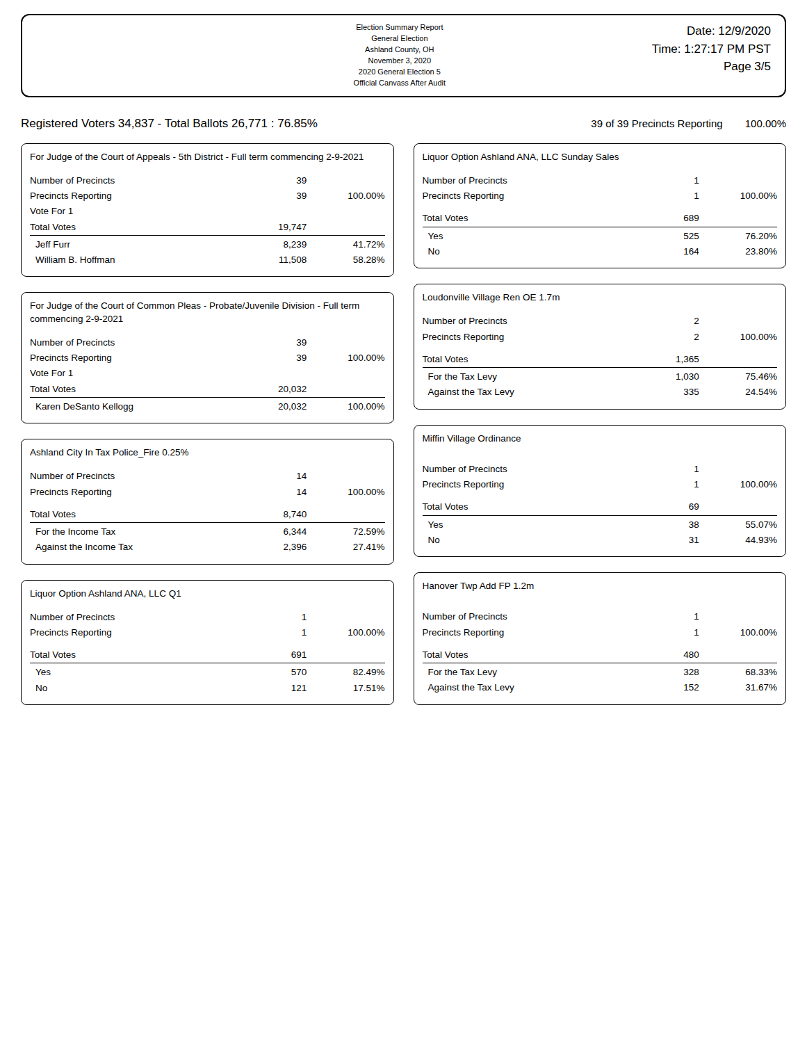Election Summary Report
General Election
Ashland County, OH
November 3, 2020
2020 General Election 5
Official Canvass After Audit
Date: 12/9/2020
Time: 1:27:17 PM PST
Page 3/5
Registered Voters 34,837 - Total Ballots 26,771 : 76.85%
39 of 39 Precincts Reporting 100.00%
For Judge of the Court of Appeals - 5th District - Full term commencing 2-9-2021
| Number of Precincts | 39 | |
| Precincts Reporting | 39 | 100.00% |
| Vote For 1 | | |
| Total Votes | 19,747 | |
| Jeff Furr | 8,239 | 41.72% |
| William B. Hoffman | 11,508 | 58.28% |
For Judge of the Court of Common Pleas - Probate/Juvenile Division - Full term commencing 2-9-2021
| Number of Precincts | 39 | |
| Precincts Reporting | 39 | 100.00% |
| Vote For 1 | | |
| Total Votes | 20,032 | |
| Karen DeSanto Kellogg | 20,032 | 100.00% |
Ashland City In Tax Police_Fire 0.25%
| Number of Precincts | 14 | |
| Precincts Reporting | 14 | 100.00% |
| Total Votes | 8,740 | |
| For the Income Tax | 6,344 | 72.59% |
| Against the Income Tax | 2,396 | 27.41% |
Liquor Option Ashland ANA, LLC Q1
| Number of Precincts | 1 | |
| Precincts Reporting | 1 | 100.00% |
| Total Votes | 691 | |
| Yes | 570 | 82.49% |
| No | 121 | 17.51% |
Liquor Option Ashland ANA, LLC Sunday Sales
| Number of Precincts | 1 | |
| Precincts Reporting | 1 | 100.00% |
| Total Votes | 689 | |
| Yes | 525 | 76.20% |
| No | 164 | 23.80% |
Loudonville Village Ren OE 1.7m
| Number of Precincts | 2 | |
| Precincts Reporting | 2 | 100.00% |
| Total Votes | 1,365 | |
| For the Tax Levy | 1,030 | 75.46% |
| Against the Tax Levy | 335 | 24.54% |
Miffin Village Ordinance
| Number of Precincts | 1 | |
| Precincts Reporting | 1 | 100.00% |
| Total Votes | 69 | |
| Yes | 38 | 55.07% |
| No | 31 | 44.93% |
Hanover Twp Add FP 1.2m
| Number of Precincts | 1 | |
| Precincts Reporting | 1 | 100.00% |
| Total Votes | 480 | |
| For the Tax Levy | 328 | 68.33% |
| Against the Tax Levy | 152 | 31.67% |